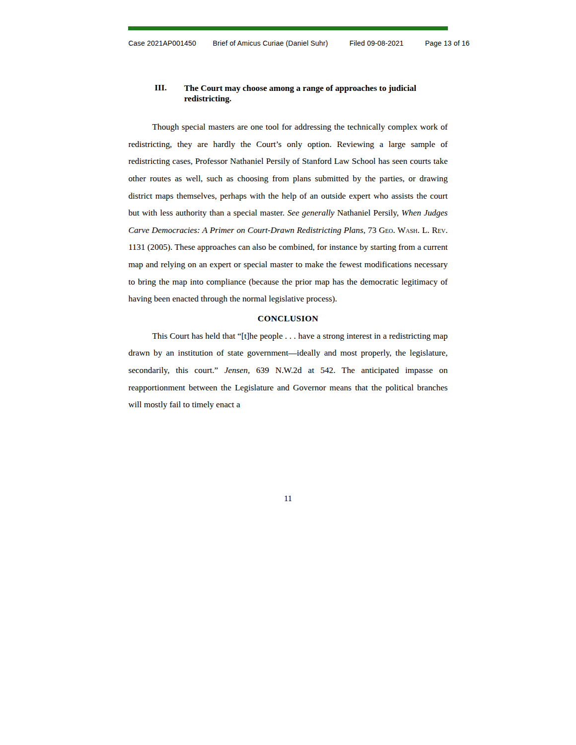Case 2021AP001450 Brief of Amicus Curiae (Daniel Suhr) Filed 09-08-2021 Page 13 of 16
III.
The Court may choose among a range of approaches to judicial redistricting.
Though special masters are one tool for addressing the technically complex work of redistricting, they are hardly the Court’s only option. Reviewing a large sample of redistricting cases, Professor Nathaniel Persily of Stanford Law School has seen courts take other routes as well, such as choosing from plans submitted by the parties, or drawing district maps themselves, perhaps with the help of an outside expert who assists the court but with less authority than a special master. See generally Nathaniel Persily, When Judges Carve Democracies: A Primer on Court-Drawn Redistricting Plans, 73 Geo. Wash. L. Rev. 1131 (2005). These approaches can also be combined, for instance by starting from a current map and relying on an expert or special master to make the fewest modifications necessary to bring the map into compliance (because the prior map has the democratic legitimacy of having been enacted through the normal legislative process).
CONCLUSION
This Court has held that “[t]he people . . . have a strong interest in a redistricting map drawn by an institution of state government—ideally and most properly, the legislature, secondarily, this court.” Jensen, 639 N.W.2d at 542. The anticipated impasse on reapportionment between the Legislature and Governor means that the political branches will mostly fail to timely enact a
11